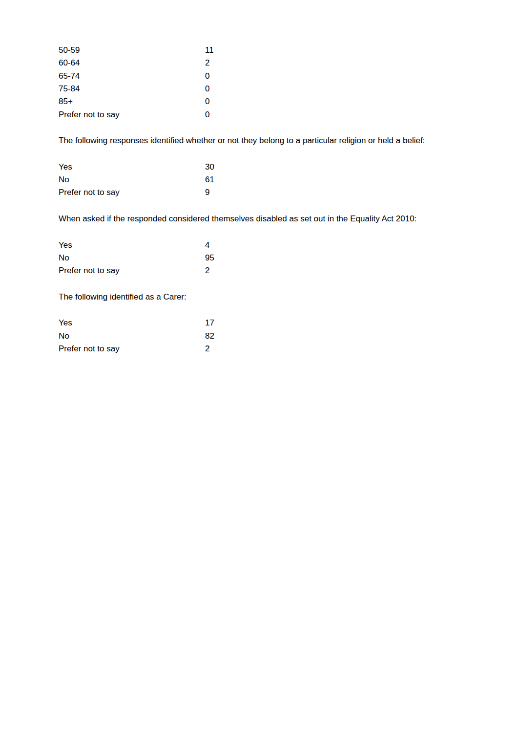50-5911
60-642
65-740
75-840
85+0
Prefer not to say 0
The following responses identified whether or not they belong to a particular religion or held a belief:
Yes 30
No 61
Prefer not to say 9
When asked if the responded considered themselves disabled as set out in the Equality Act 2010:
Yes 4
No 95
Prefer not to say 2
The following identified as a Carer:
Yes 17
No 82
Prefer not to say 2